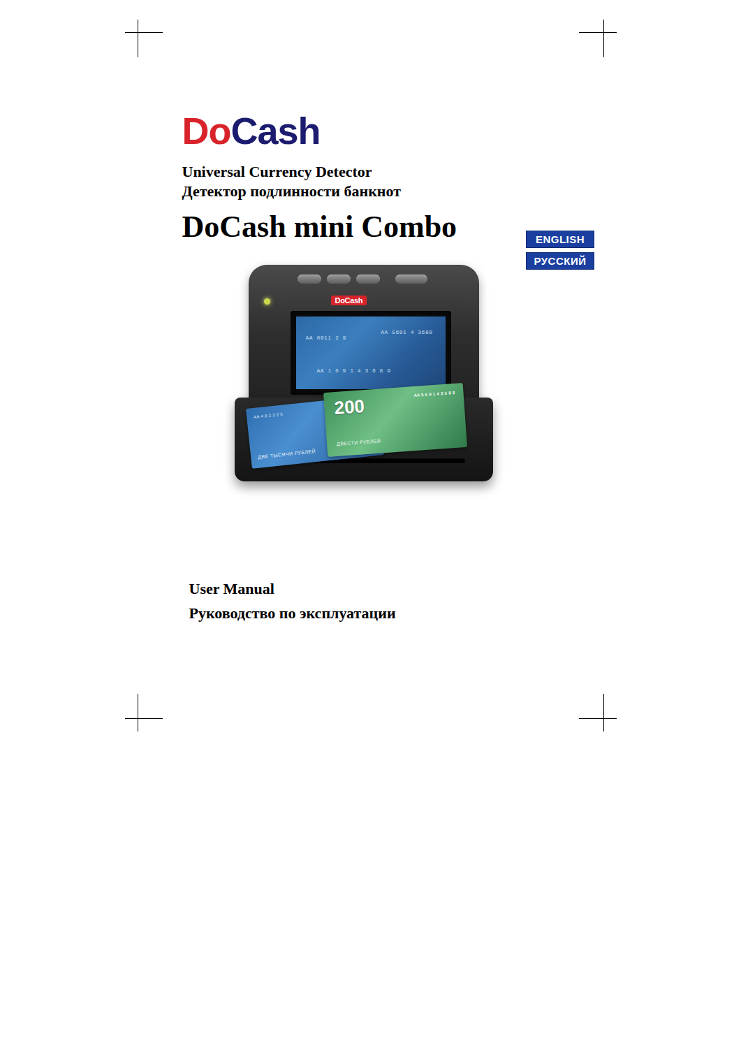Do Cash
Universal Currency Detector Детектор подлинности банкнот
DoCash mini Combo
ENGLISH РУССКИЙ
DoCash
AA 0911 2 9 AA 5691 4 3689 AA 1 6 9 1 4 3 6 8 9
AA 4 8 2 2 2 6 ДВЕ ТЫСЯЧИ РУБЛЕЙ 2000
200 AA 5 6 9 1 4 3 6 8 9 AA 5 6 9 1 4 3 6 8 9 ДВЕСТИ РУБЛЕЙ
User Manual
Руководство по эксплуатации